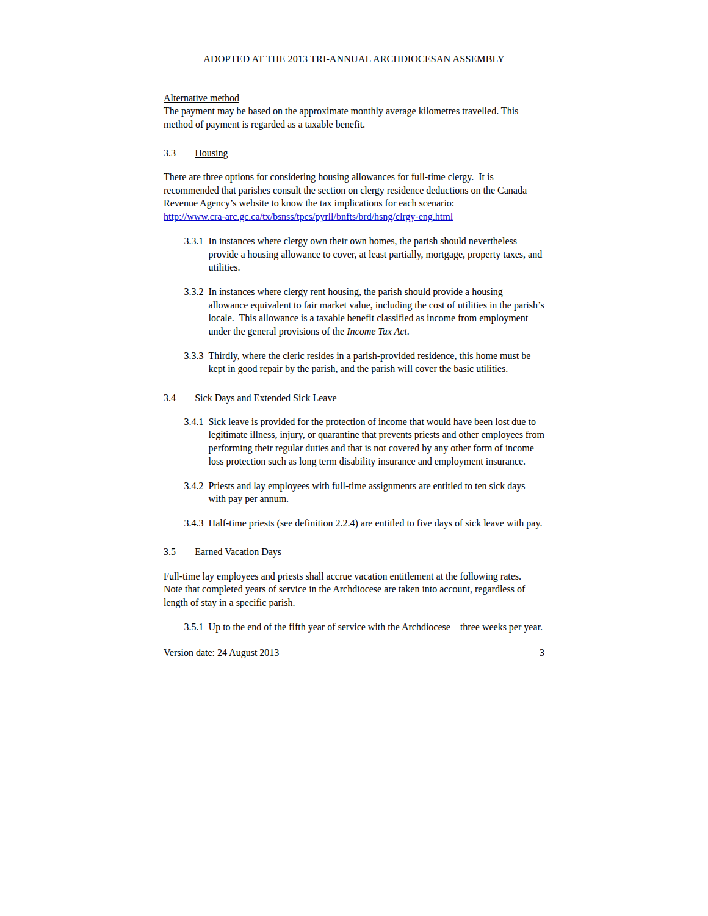ADOPTED AT THE 2013 TRI-ANNUAL ARCHDIOCESAN ASSEMBLY
Alternative method
The payment may be based on the approximate monthly average kilometres travelled. This method of payment is regarded as a taxable benefit.
3.3 Housing
There are three options for considering housing allowances for full-time clergy. It is recommended that parishes consult the section on clergy residence deductions on the Canada Revenue Agency’s website to know the tax implications for each scenario:
http://www.cra-arc.gc.ca/tx/bsnss/tpcs/pyrll/bnfts/brd/hsng/clrgy-eng.html
3.3.1
In instances where clergy own their own homes, the parish should nevertheless provide a housing allowance to cover, at least partially, mortgage, property taxes, and utilities.
3.3.2
In instances where clergy rent housing, the parish should provide a housing allowance equivalent to fair market value, including the cost of utilities in the parish’s locale. This allowance is a taxable benefit classified as income from employment under the general provisions of the Income Tax Act.
3.3.3
Thirdly, where the cleric resides in a parish-provided residence, this home must be kept in good repair by the parish, and the parish will cover the basic utilities.
3.4 Sick Days and Extended Sick Leave
3.4.1
Sick leave is provided for the protection of income that would have been lost due to legitimate illness, injury, or quarantine that prevents priests and other employees from performing their regular duties and that is not covered by any other form of income loss protection such as long term disability insurance and employment insurance.
3.4.2
Priests and lay employees with full-time assignments are entitled to ten sick days with pay per annum.
3.4.3
Half-time priests (see definition 2.2.4) are entitled to five days of sick leave with pay.
3.5 Earned Vacation Days
Full-time lay employees and priests shall accrue vacation entitlement at the following rates. Note that completed years of service in the Archdiocese are taken into account, regardless of length of stay in a specific parish.
3.5.1
Up to the end of the fifth year of service with the Archdiocese – three weeks per year.
Version date: 24 August 2013 3